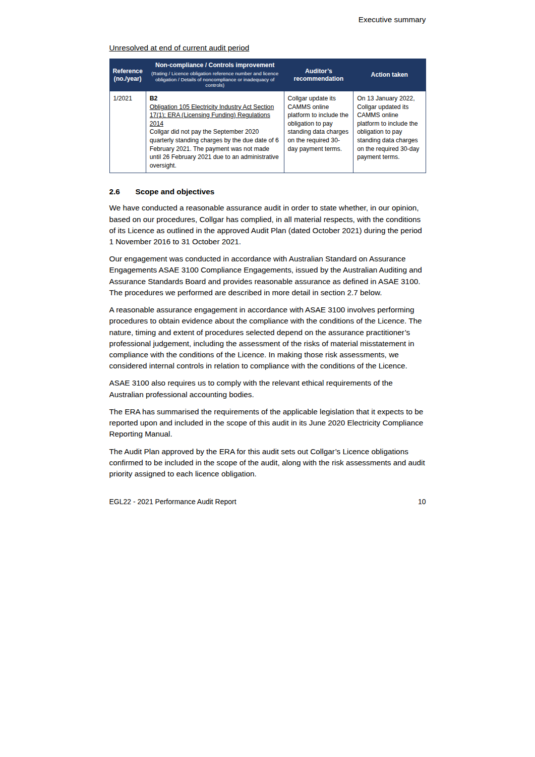Executive summary
Unresolved at end of current audit period
| Reference (no./year) | Non-compliance / Controls improvement (Rating / Licence obligation reference number and licence obligation / Details of noncompliance or inadequacy of controls) | Auditor’s recommendation | Action taken |
| --- | --- | --- | --- |
| 1/2021 | B2 Obligation 105 Electricity Industry Act Section 17(1); ERA (Licensing Funding) Regulations 2014 Collgar did not pay the September 2020 quarterly standing charges by the due date of 6 February 2021. The payment was not made until 26 February 2021 due to an administrative oversight. | Collgar update its CAMMS online platform to include the obligation to pay standing data charges on the required 30-day payment terms. | On 13 January 2022, Collgar updated its CAMMS online platform to include the obligation to pay standing data charges on the required 30-day payment terms. |
2.6 Scope and objectives
We have conducted a reasonable assurance audit in order to state whether, in our opinion, based on our procedures, Collgar has complied, in all material respects, with the conditions of its Licence as outlined in the approved Audit Plan (dated October 2021) during the period 1 November 2016 to 31 October 2021.
Our engagement was conducted in accordance with Australian Standard on Assurance Engagements ASAE 3100 Compliance Engagements, issued by the Australian Auditing and Assurance Standards Board and provides reasonable assurance as defined in ASAE 3100. The procedures we performed are described in more detail in section 2.7 below.
A reasonable assurance engagement in accordance with ASAE 3100 involves performing procedures to obtain evidence about the compliance with the conditions of the Licence. The nature, timing and extent of procedures selected depend on the assurance practitioner’s professional judgement, including the assessment of the risks of material misstatement in compliance with the conditions of the Licence. In making those risk assessments, we considered internal controls in relation to compliance with the conditions of the Licence.
ASAE 3100 also requires us to comply with the relevant ethical requirements of the Australian professional accounting bodies.
The ERA has summarised the requirements of the applicable legislation that it expects to be reported upon and included in the scope of this audit in its June 2020 Electricity Compliance Reporting Manual.
The Audit Plan approved by the ERA for this audit sets out Collgar’s Licence obligations confirmed to be included in the scope of the audit, along with the risk assessments and audit priority assigned to each licence obligation.
EGL22 - 2021 Performance Audit Report 10